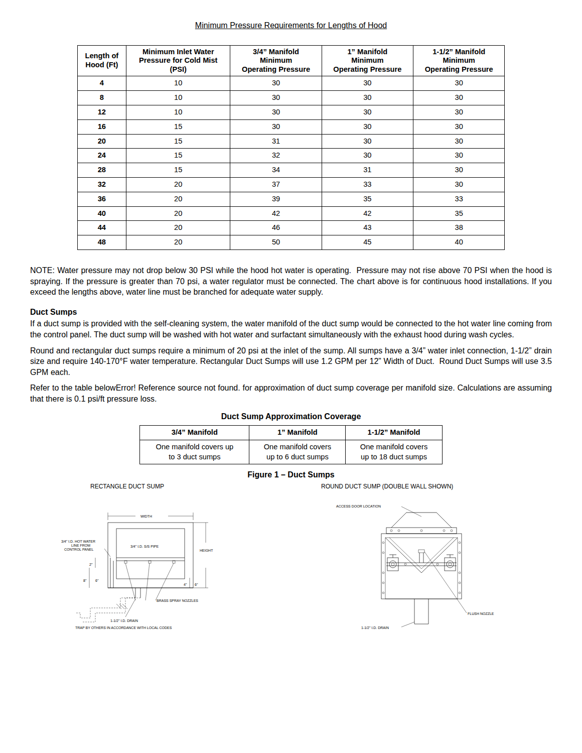Minimum Pressure Requirements for Lengths of Hood
| Length of Hood (Ft) | Minimum Inlet Water Pressure for Cold Mist (PSI) | 3/4” Manifold Minimum Operating Pressure | 1” Manifold Minimum Operating Pressure | 1-1/2” Manifold Minimum Operating Pressure |
| --- | --- | --- | --- | --- |
| 4 | 10 | 30 | 30 | 30 |
| 8 | 10 | 30 | 30 | 30 |
| 12 | 10 | 30 | 30 | 30 |
| 16 | 15 | 30 | 30 | 30 |
| 20 | 15 | 31 | 30 | 30 |
| 24 | 15 | 32 | 30 | 30 |
| 28 | 15 | 34 | 31 | 30 |
| 32 | 20 | 37 | 33 | 30 |
| 36 | 20 | 39 | 35 | 33 |
| 40 | 20 | 42 | 42 | 35 |
| 44 | 20 | 46 | 43 | 38 |
| 48 | 20 | 50 | 45 | 40 |
NOTE: Water pressure may not drop below 30 PSI while the hood hot water is operating. Pressure may not rise above 70 PSI when the hood is spraying. If the pressure is greater than 70 psi, a water regulator must be connected. The chart above is for continuous hood installations. If you exceed the lengths above, water line must be branched for adequate water supply.
Duct Sumps
If a duct sump is provided with the self-cleaning system, the water manifold of the duct sump would be connected to the hot water line coming from the control panel. The duct sump will be washed with hot water and surfactant simultaneously with the exhaust hood during wash cycles.
Round and rectangular duct sumps require a minimum of 20 psi at the inlet of the sump. All sumps have a 3/4” water inlet connection, 1-1/2” drain size and require 140-170°F water temperature. Rectangular Duct Sumps will use 1.2 GPM per 12” Width of Duct. Round Duct Sumps will use 3.5 GPM each.
Refer to the table belowError! Reference source not found. for approximation of duct sump coverage per manifold size. Calculations are assuming that there is 0.1 psi/ft pressure loss.
Duct Sump Approximation Coverage
| 3/4” Manifold | 1” Manifold | 1-1/2” Manifold |
| --- | --- | --- |
| One manifold covers up to 3 duct sumps | One manifold covers up to 6 duct sumps | One manifold covers up to 18 duct sumps |
Figure 1 – Duct Sumps
| RECTANGLE DUCT SUMP WIDTH BRASS SPRAY NOZZLES 3/4" I.D. S/S PIPE 3/4" I.D. HOT WATER LINE FROM CONTROL PANEL 2" 8" 6" HEIGHT 4" 6" 1-1/2" I.D. DRAIN TRAP BY OTHERS IN ACCORDANCE WITH LOCAL CODES | ROUND DUCT SUMP (DOUBLE WALL SHOWN) ACCESS DOOR LOCATION FLUSH NOZZLE 1-1/2" I.D. DRAIN |